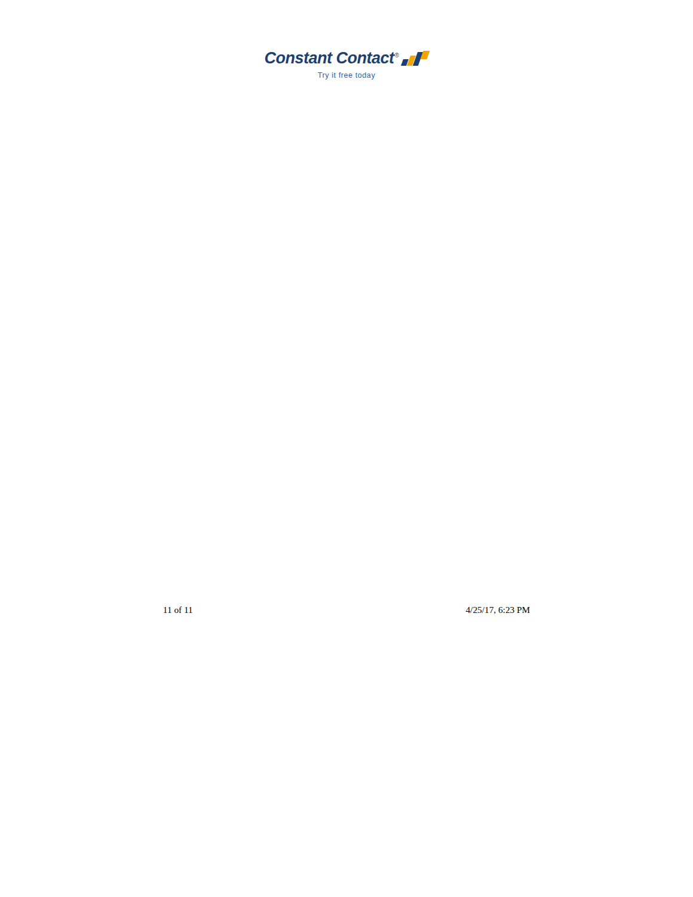Constant Contact®
Try it free today
11 of 11
4/25/17, 6:23 PM